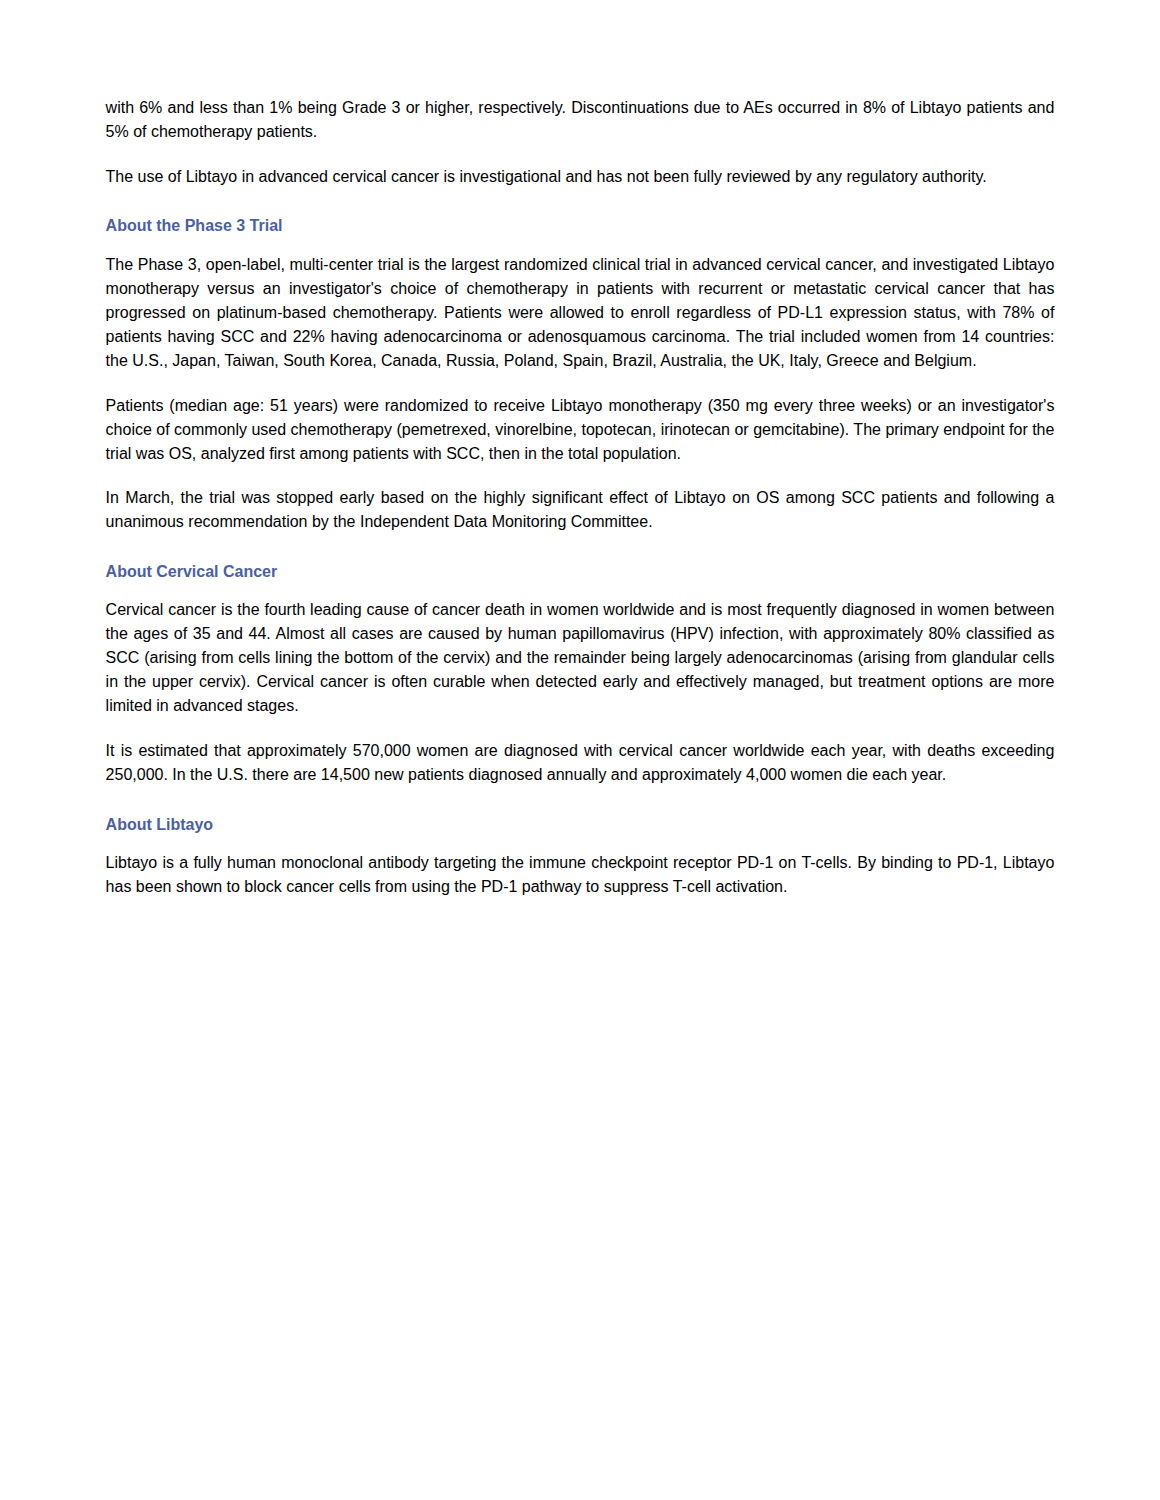with 6% and less than 1% being Grade 3 or higher, respectively. Discontinuations due to AEs occurred in 8% of Libtayo patients and 5% of chemotherapy patients.
The use of Libtayo in advanced cervical cancer is investigational and has not been fully reviewed by any regulatory authority.
About the Phase 3 Trial
The Phase 3, open-label, multi-center trial is the largest randomized clinical trial in advanced cervical cancer, and investigated Libtayo monotherapy versus an investigator's choice of chemotherapy in patients with recurrent or metastatic cervical cancer that has progressed on platinum-based chemotherapy. Patients were allowed to enroll regardless of PD-L1 expression status, with 78% of patients having SCC and 22% having adenocarcinoma or adenosquamous carcinoma. The trial included women from 14 countries: the U.S., Japan, Taiwan, South Korea, Canada, Russia, Poland, Spain, Brazil, Australia, the UK, Italy, Greece and Belgium.
Patients (median age: 51 years) were randomized to receive Libtayo monotherapy (350 mg every three weeks) or an investigator's choice of commonly used chemotherapy (pemetrexed, vinorelbine, topotecan, irinotecan or gemcitabine). The primary endpoint for the trial was OS, analyzed first among patients with SCC, then in the total population.
In March, the trial was stopped early based on the highly significant effect of Libtayo on OS among SCC patients and following a unanimous recommendation by the Independent Data Monitoring Committee.
About Cervical Cancer
Cervical cancer is the fourth leading cause of cancer death in women worldwide and is most frequently diagnosed in women between the ages of 35 and 44. Almost all cases are caused by human papillomavirus (HPV) infection, with approximately 80% classified as SCC (arising from cells lining the bottom of the cervix) and the remainder being largely adenocarcinomas (arising from glandular cells in the upper cervix). Cervical cancer is often curable when detected early and effectively managed, but treatment options are more limited in advanced stages.
It is estimated that approximately 570,000 women are diagnosed with cervical cancer worldwide each year, with deaths exceeding 250,000. In the U.S. there are 14,500 new patients diagnosed annually and approximately 4,000 women die each year.
About Libtayo
Libtayo is a fully human monoclonal antibody targeting the immune checkpoint receptor PD-1 on T-cells. By binding to PD-1, Libtayo has been shown to block cancer cells from using the PD-1 pathway to suppress T-cell activation.